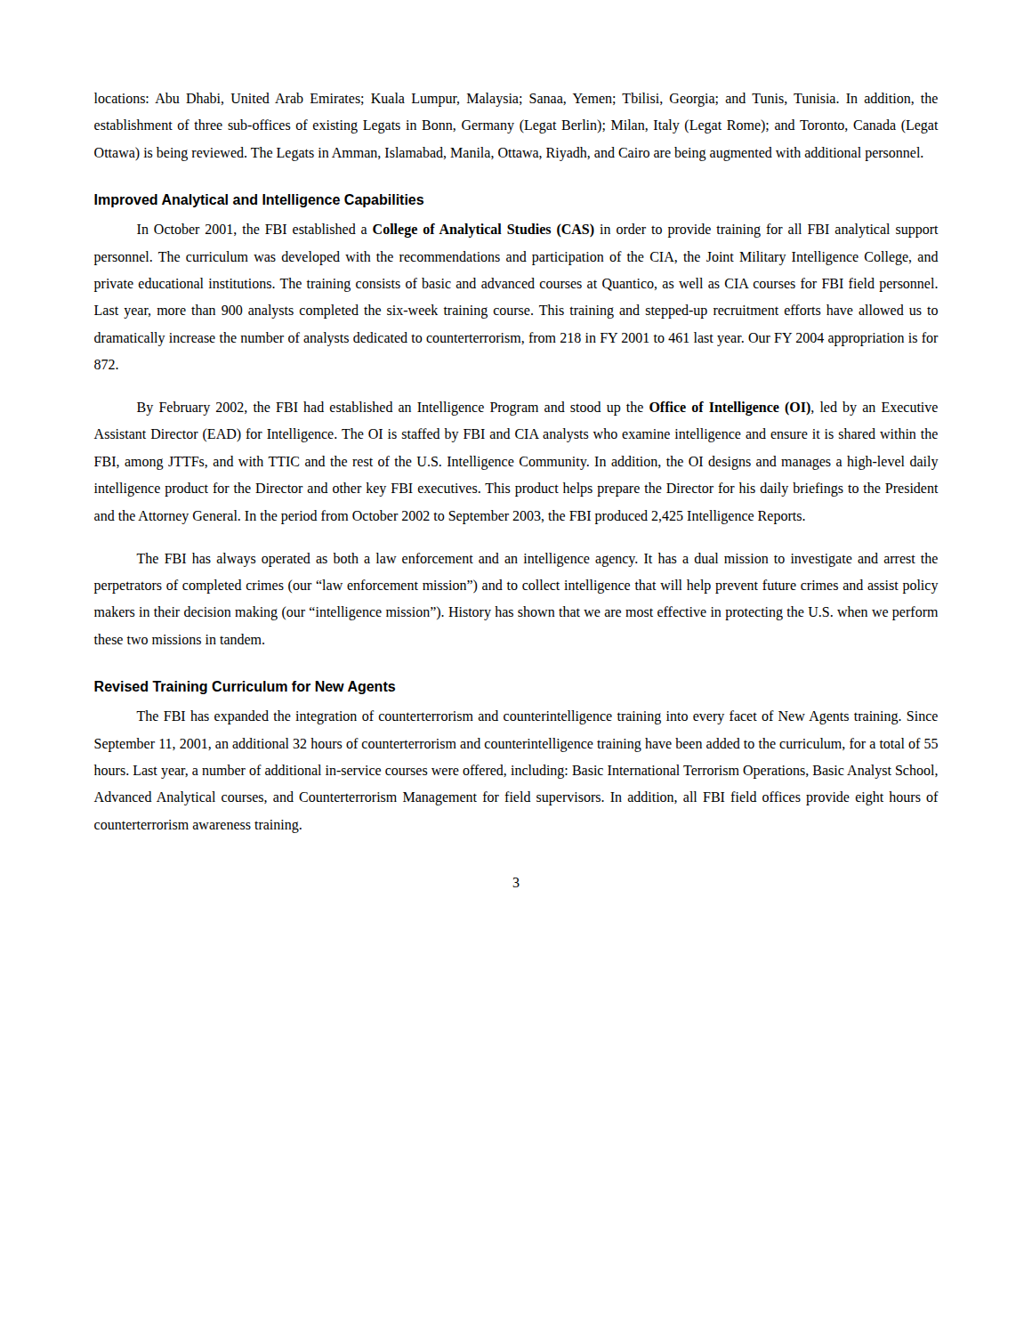locations: Abu Dhabi, United Arab Emirates; Kuala Lumpur, Malaysia; Sanaa, Yemen; Tbilisi, Georgia; and Tunis, Tunisia. In addition, the establishment of three sub-offices of existing Legats in Bonn, Germany (Legat Berlin); Milan, Italy (Legat Rome); and Toronto, Canada (Legat Ottawa) is being reviewed. The Legats in Amman, Islamabad, Manila, Ottawa, Riyadh, and Cairo are being augmented with additional personnel.
Improved Analytical and Intelligence Capabilities
In October 2001, the FBI established a College of Analytical Studies (CAS) in order to provide training for all FBI analytical support personnel. The curriculum was developed with the recommendations and participation of the CIA, the Joint Military Intelligence College, and private educational institutions. The training consists of basic and advanced courses at Quantico, as well as CIA courses for FBI field personnel. Last year, more than 900 analysts completed the six-week training course. This training and stepped-up recruitment efforts have allowed us to dramatically increase the number of analysts dedicated to counterterrorism, from 218 in FY 2001 to 461 last year. Our FY 2004 appropriation is for 872.
By February 2002, the FBI had established an Intelligence Program and stood up the Office of Intelligence (OI), led by an Executive Assistant Director (EAD) for Intelligence. The OI is staffed by FBI and CIA analysts who examine intelligence and ensure it is shared within the FBI, among JTTFs, and with TTIC and the rest of the U.S. Intelligence Community. In addition, the OI designs and manages a high-level daily intelligence product for the Director and other key FBI executives. This product helps prepare the Director for his daily briefings to the President and the Attorney General. In the period from October 2002 to September 2003, the FBI produced 2,425 Intelligence Reports.
The FBI has always operated as both a law enforcement and an intelligence agency. It has a dual mission to investigate and arrest the perpetrators of completed crimes (our “law enforcement mission”) and to collect intelligence that will help prevent future crimes and assist policy makers in their decision making (our “intelligence mission”). History has shown that we are most effective in protecting the U.S. when we perform these two missions in tandem.
Revised Training Curriculum for New Agents
The FBI has expanded the integration of counterterrorism and counterintelligence training into every facet of New Agents training. Since September 11, 2001, an additional 32 hours of counterterrorism and counterintelligence training have been added to the curriculum, for a total of 55 hours. Last year, a number of additional in-service courses were offered, including: Basic International Terrorism Operations, Basic Analyst School, Advanced Analytical courses, and Counterterrorism Management for field supervisors. In addition, all FBI field offices provide eight hours of counterterrorism awareness training.
3